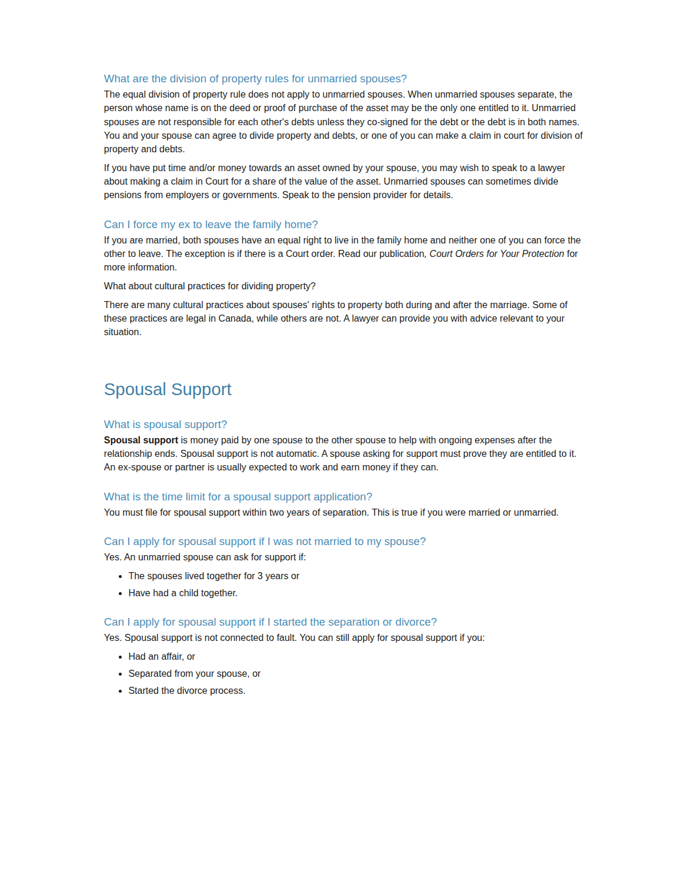What are the division of property rules for unmarried spouses?
The equal division of property rule does not apply to unmarried spouses. When unmarried spouses separate, the person whose name is on the deed or proof of purchase of the asset may be the only one entitled to it. Unmarried spouses are not responsible for each other's debts unless they co-signed for the debt or the debt is in both names. You and your spouse can agree to divide property and debts, or one of you can make a claim in court for division of property and debts.
If you have put time and/or money towards an asset owned by your spouse, you may wish to speak to a lawyer about making a claim in Court for a share of the value of the asset. Unmarried spouses can sometimes divide pensions from employers or governments. Speak to the pension provider for details.
Can I force my ex to leave the family home?
If you are married, both spouses have an equal right to live in the family home and neither one of you can force the other to leave. The exception is if there is a Court order. Read our publication, Court Orders for Your Protection for more information.
What about cultural practices for dividing property?
There are many cultural practices about spouses' rights to property both during and after the marriage. Some of these practices are legal in Canada, while others are not. A lawyer can provide you with advice relevant to your situation.
Spousal Support
What is spousal support?
Spousal support is money paid by one spouse to the other spouse to help with ongoing expenses after the relationship ends. Spousal support is not automatic. A spouse asking for support must prove they are entitled to it. An ex-spouse or partner is usually expected to work and earn money if they can.
What is the time limit for a spousal support application?
You must file for spousal support within two years of separation. This is true if you were married or unmarried.
Can I apply for spousal support if I was not married to my spouse?
Yes. An unmarried spouse can ask for support if:
The spouses lived together for 3 years or
Have had a child together.
Can I apply for spousal support if I started the separation or divorce?
Yes. Spousal support is not connected to fault. You can still apply for spousal support if you:
Had an affair, or
Separated from your spouse, or
Started the divorce process.